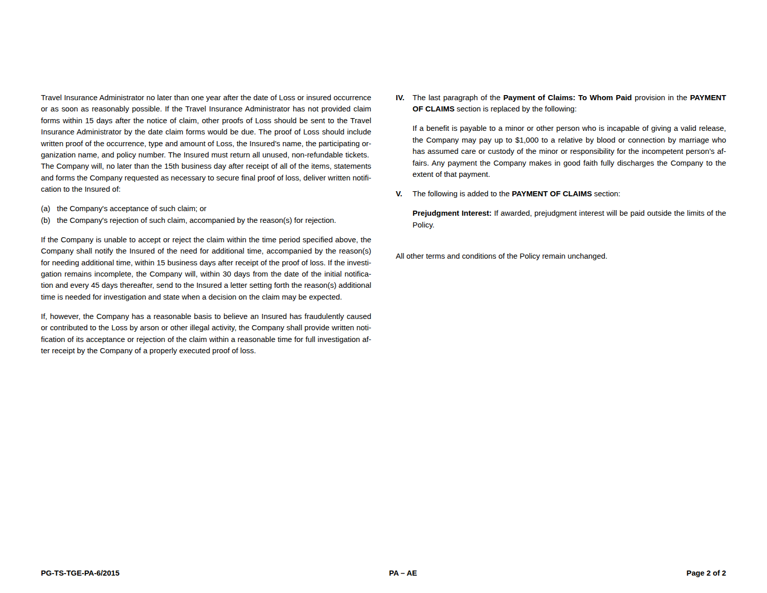Travel Insurance Administrator no later than one year after the date of Loss or insured occurrence or as soon as reasonably possible. If the Travel Insurance Administrator has not provided claim forms within 15 days after the notice of claim, other proofs of Loss should be sent to the Travel Insurance Administrator by the date claim forms would be due. The proof of Loss should include written proof of the occurrence, type and amount of Loss, the Insured’s name, the participating organization name, and policy number. The Insured must return all unused, non-refundable tickets. The Company will, no later than the 15th business day after receipt of all of the items, statements and forms the Company requested as necessary to secure final proof of loss, deliver written notification to the Insured of:
(a) the Company's acceptance of such claim; or
(b) the Company's rejection of such claim, accompanied by the reason(s) for rejection.
If the Company is unable to accept or reject the claim within the time period specified above, the Company shall notify the Insured of the need for additional time, accompanied by the reason(s) for needing additional time, within 15 business days after receipt of the proof of loss. If the investigation remains incomplete, the Company will, within 30 days from the date of the initial notification and every 45 days thereafter, send to the Insured a letter setting forth the reason(s) additional time is needed for investigation and state when a decision on the claim may be expected.
If, however, the Company has a reasonable basis to believe an Insured has fraudulently caused or contributed to the Loss by arson or other illegal activity, the Company shall provide written notification of its acceptance or rejection of the claim within a reasonable time for full investigation after receipt by the Company of a properly executed proof of loss.
IV.
The last paragraph of the Payment of Claims: To Whom Paid provision in the PAYMENT OF CLAIMS section is replaced by the following:
If a benefit is payable to a minor or other person who is incapable of giving a valid release, the Company may pay up to $1,000 to a relative by blood or connection by marriage who has assumed care or custody of the minor or responsibility for the incompetent person’s affairs. Any payment the Company makes in good faith fully discharges the Company to the extent of that payment.
V.
The following is added to the PAYMENT OF CLAIMS section:
Prejudgment Interest: If awarded, prejudgment interest will be paid outside the limits of the Policy.
All other terms and conditions of the Policy remain unchanged.
PG-TS-TGE-PA-6/2015
PA – AE
Page 2 of 2